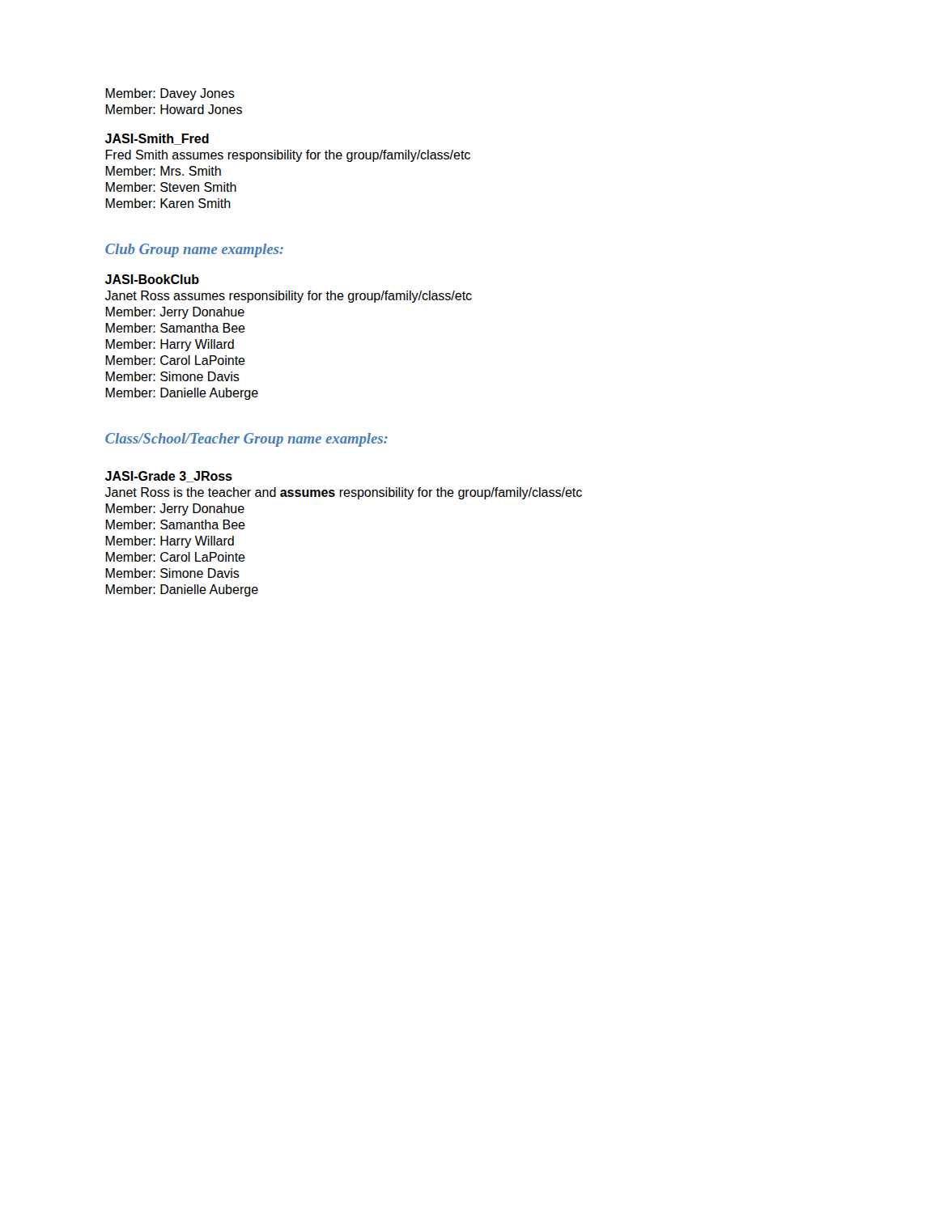Member: Davey Jones
Member: Howard Jones
JASI-Smith_Fred
Fred Smith assumes responsibility for the group/family/class/etc
Member: Mrs. Smith
Member: Steven Smith
Member: Karen Smith
Club Group name examples:
JASI-BookClub
Janet Ross assumes responsibility for the group/family/class/etc
Member: Jerry Donahue
Member: Samantha Bee
Member: Harry Willard
Member: Carol LaPointe
Member: Simone Davis
Member: Danielle Auberge
Class/School/Teacher Group name examples:
JASI-Grade 3_JRoss
Janet Ross is the teacher and assumes responsibility for the group/family/class/etc
Member: Jerry Donahue
Member: Samantha Bee
Member: Harry Willard
Member: Carol LaPointe
Member: Simone Davis
Member: Danielle Auberge